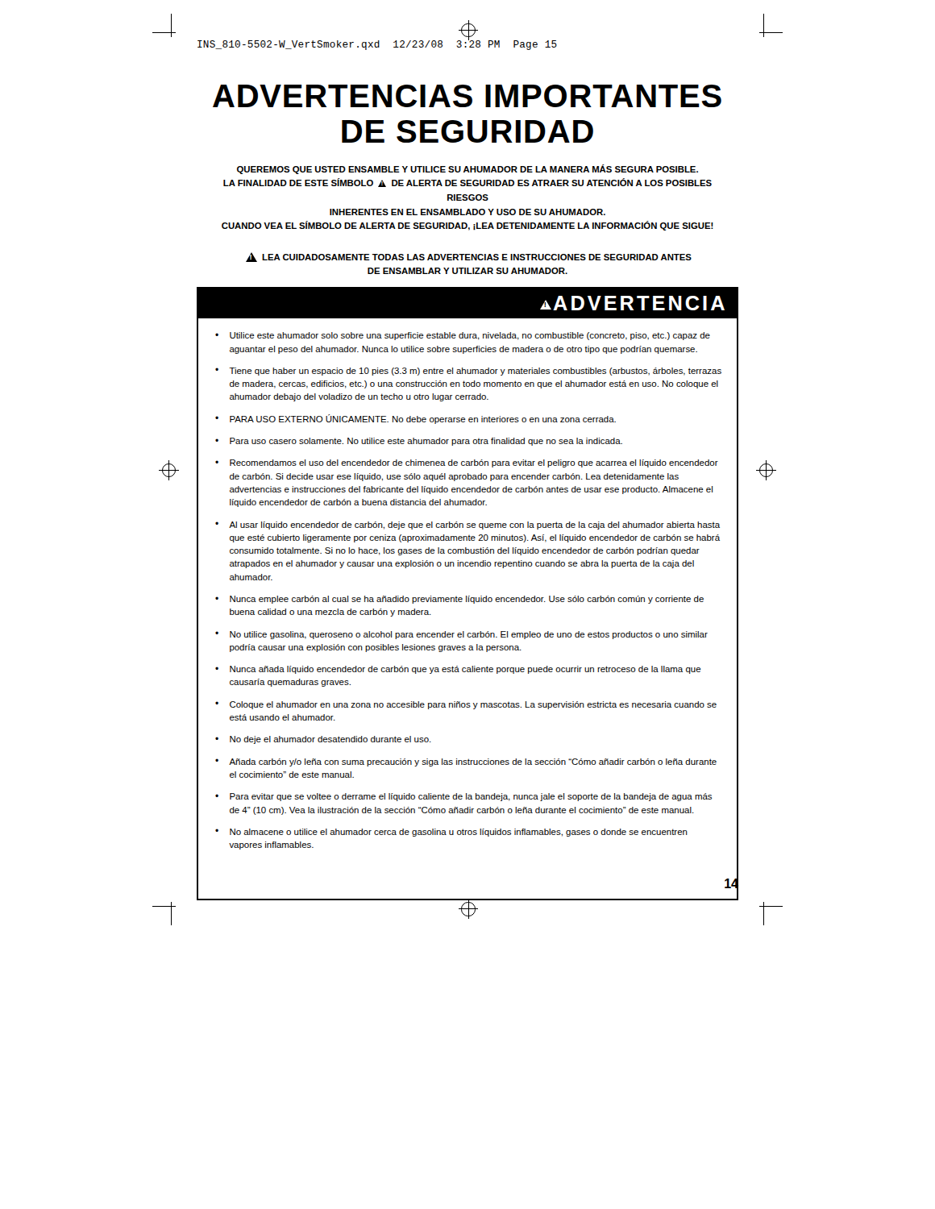INS_810-5502-W_VertSmoker.qxd 12/23/08 3:28 PM Page 15
ADVERTENCIAS IMPORTANTES DE SEGURIDAD
QUEREMOS QUE USTED ENSAMBLE Y UTILICE SU AHUMADOR DE LA MANERA MÁS SEGURA POSIBLE.
LA FINALIDAD DE ESTE SÍMBOLO DE ALERTA DE SEGURIDAD ES ATRAER SU ATENCIÓN A LOS POSIBLES RIESGOS
INHERENTES EN EL ENSAMBLADO Y USO DE SU AHUMADOR.
CUANDO VEA EL SÍMBOLO DE ALERTA DE SEGURIDAD, ¡LEA DETENIDAMENTE LA INFORMACIÓN QUE SIGUE!
LEA CUIDADOSAMENTE TODAS LAS ADVERTENCIAS E INSTRUCCIONES DE SEGURIDAD ANTES
DE ENSAMBLAR Y UTILIZAR SU AHUMADOR.
ADVERTENCIA
Utilice este ahumador solo sobre una superficie estable dura, nivelada, no combustible (concreto, piso, etc.) capaz de aguantar el peso del ahumador. Nunca lo utilice sobre superficies de madera o de otro tipo que podrían quemarse.
Tiene que haber un espacio de 10 pies (3.3 m) entre el ahumador y materiales combustibles (arbustos, árboles, terrazas de madera, cercas, edificios, etc.) o una construcción en todo momento en que el ahumador está en uso. No coloque el ahumador debajo del voladizo de un techo u otro lugar cerrado.
PARA USO EXTERNO ÚNICAMENTE. No debe operarse en interiores o en una zona cerrada.
Para uso casero solamente. No utilice este ahumador para otra finalidad que no sea la indicada.
Recomendamos el uso del encendedor de chimenea de carbón para evitar el peligro que acarrea el líquido encendedor de carbón. Si decide usar ese líquido, use sólo aquél aprobado para encender carbón. Lea detenidamente las advertencias e instrucciones del fabricante del líquido encendedor de carbón antes de usar ese producto. Almacene el líquido encendedor de carbón a buena distancia del ahumador.
Al usar líquido encendedor de carbón, deje que el carbón se queme con la puerta de la caja del ahumador abierta hasta que esté cubierto ligeramente por ceniza (aproximadamente 20 minutos). Así, el líquido encendedor de carbón se habrá consumido totalmente. Si no lo hace, los gases de la combustión del líquido encendedor de carbón podrían quedar atrapados en el ahumador y causar una explosión o un incendio repentino cuando se abra la puerta de la caja del ahumador.
Nunca emplee carbón al cual se ha añadido previamente líquido encendedor. Use sólo carbón común y corriente de buena calidad o una mezcla de carbón y madera.
No utilice gasolina, queroseno o alcohol para encender el carbón. El empleo de uno de estos productos o uno similar podría causar una explosión con posibles lesiones graves a la persona.
Nunca añada líquido encendedor de carbón que ya está caliente porque puede ocurrir un retroceso de la llama que causaría quemaduras graves.
Coloque el ahumador en una zona no accesible para niños y mascotas. La supervisión estricta es necesaria cuando se está usando el ahumador.
No deje el ahumador desatendido durante el uso.
Añada carbón y/o leña con suma precaución y siga las instrucciones de la sección “Cómo añadir carbón o leña durante el cocimiento” de este manual.
Para evitar que se voltee o derrame el líquido caliente de la bandeja, nunca jale el soporte de la bandeja de agua más de 4” (10 cm). Vea la ilustración de la sección “Cómo añadir carbón o leña durante el cocimiento” de este manual.
No almacene o utilice el ahumador cerca de gasolina u otros líquidos inflamables, gases o donde se encuentren vapores inflamables.
14